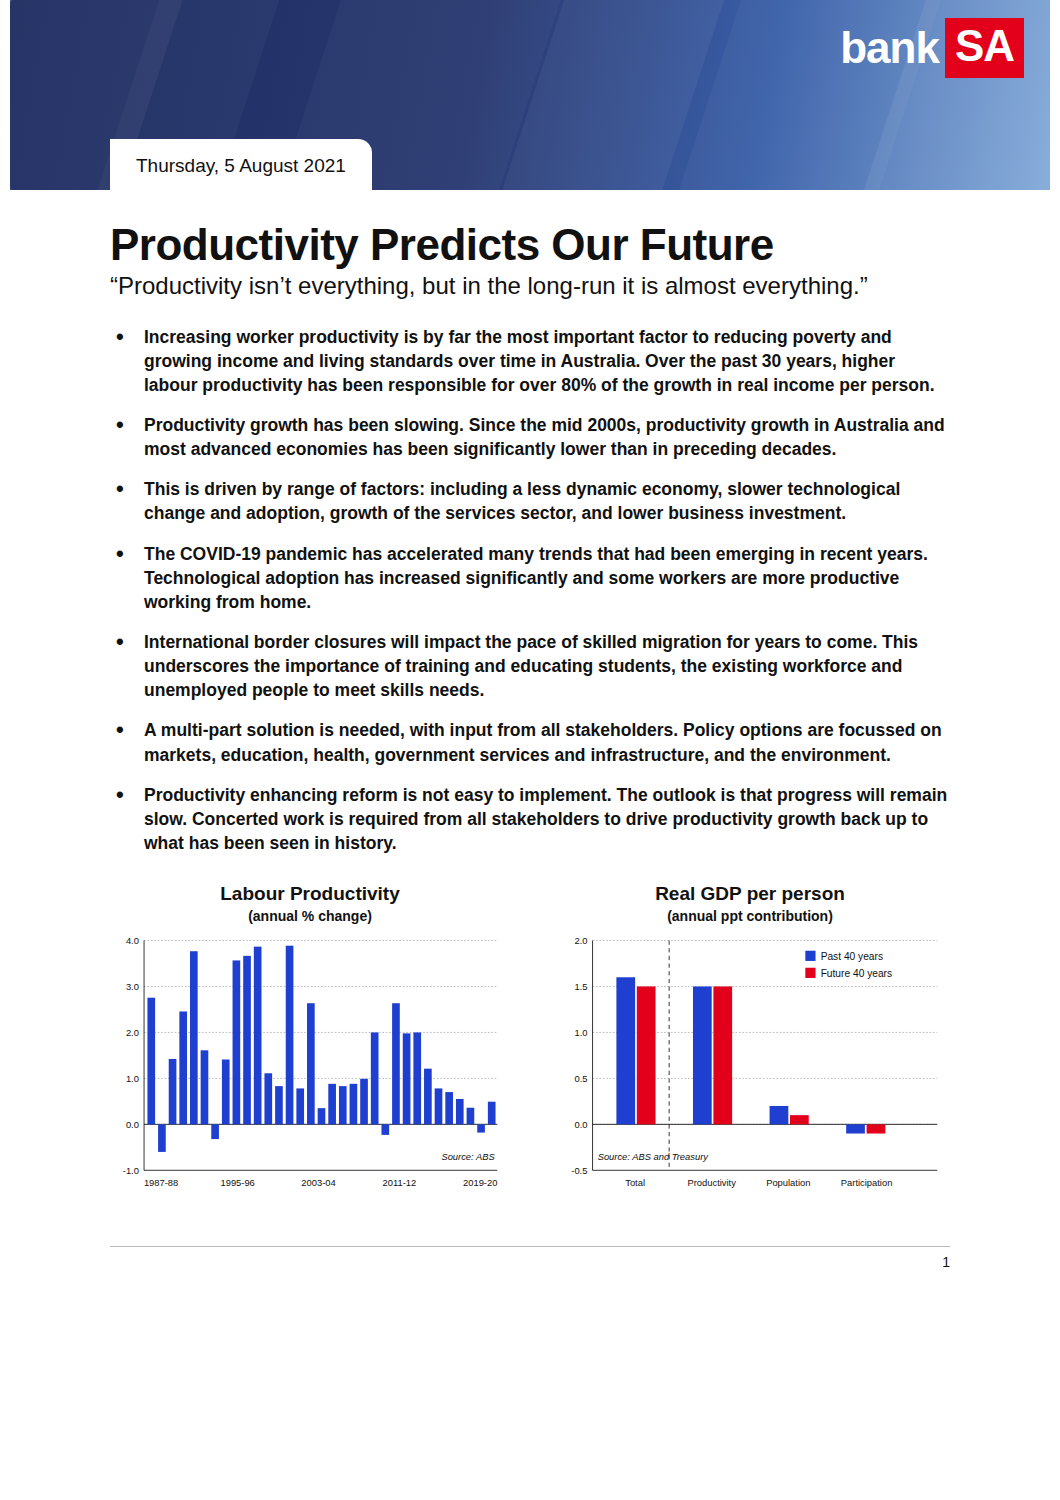bank SA
Thursday, 5 August 2021
Productivity Predicts Our Future
“Productivity isn’t everything, but in the long-run it is almost everything.”
Increasing worker productivity is by far the most important factor to reducing poverty and growing income and living standards over time in Australia. Over the past 30 years, higher labour productivity has been responsible for over 80% of the growth in real income per person.
Productivity growth has been slowing. Since the mid 2000s, productivity growth in Australia and most advanced economies has been significantly lower than in preceding decades.
This is driven by range of factors: including a less dynamic economy, slower technological change and adoption, growth of the services sector, and lower business investment.
The COVID-19 pandemic has accelerated many trends that had been emerging in recent years. Technological adoption has increased significantly and some workers are more productive working from home.
International border closures will impact the pace of skilled migration for years to come. This underscores the importance of training and educating students, the existing workforce and unemployed people to meet skills needs.
A multi-part solution is needed, with input from all stakeholders. Policy options are focussed on markets, education, health, government services and infrastructure, and the environment.
Productivity enhancing reform is not easy to implement. The outlook is that progress will remain slow. Concerted work is required from all stakeholders to drive productivity growth back up to what has been seen in history.
Labour Productivity
(annual % change)
4.0 3.0 2.0 1.0 0.0 -1.0 1987-88 1995-96 2003-04 2011-12 2019-20 Source: ABS
Real GDP per person
(annual ppt contribution)
2.0 1.5 1.0 0.5 0.0 -0.5 Past 40 years Future 40 years Total Productivity Population Participation Source: ABS and Treasury
1